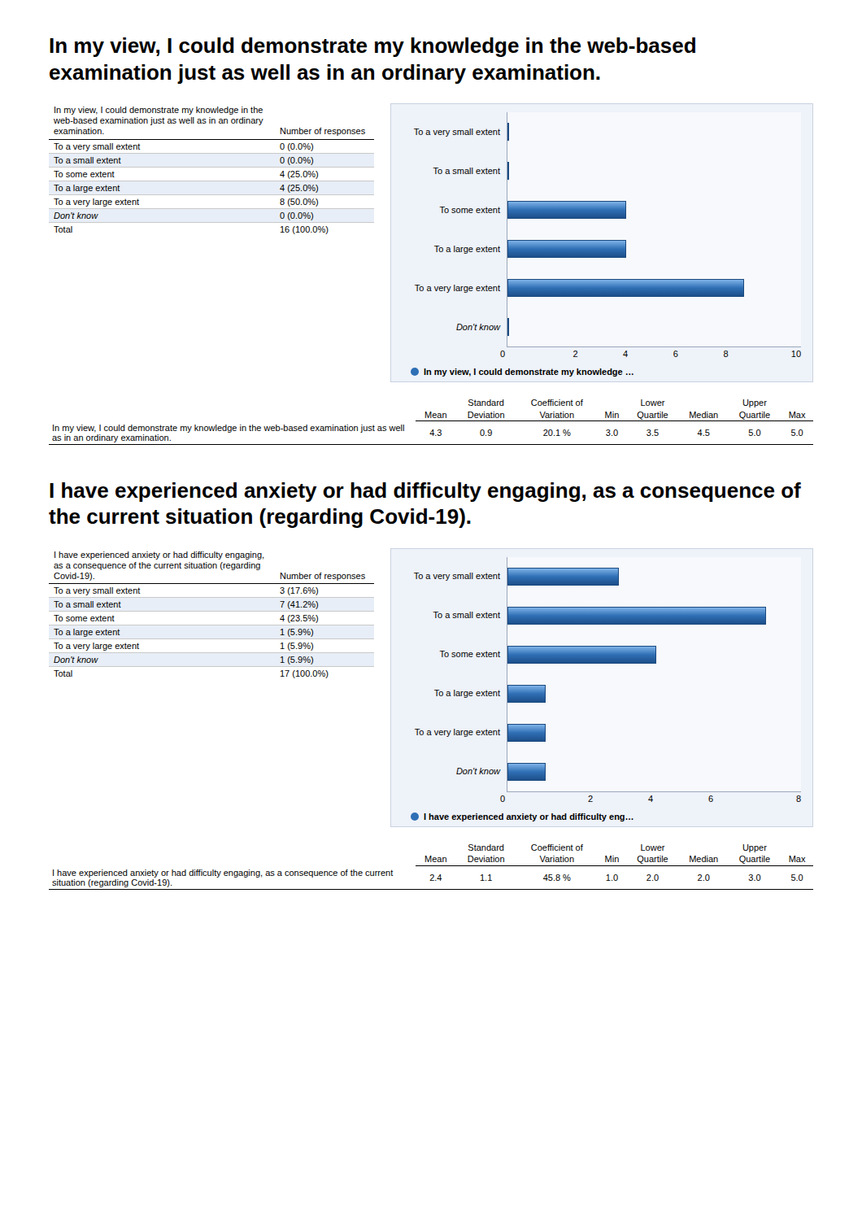In my view, I could demonstrate my knowledge in the web-based examination just as well as in an ordinary examination.
| In my view, I could demonstrate my knowledge in the web-based examination just as well as in an ordinary examination. | Number of responses |
| --- | --- |
| To a very small extent | 0 (0.0%) |
| To a small extent | 0 (0.0%) |
| To some extent | 4 (25.0%) |
| To a large extent | 4 (25.0%) |
| To a very large extent | 8 (50.0%) |
| Don't know | 0 (0.0%) |
| Total | 16 (100.0%) |
To a very small extent
To a small extent
To some extent
To a large extent
To a very large extent
Don't know
0246810
In my view, I could demonstrate my knowledge …
| | | Standard | Coefficient of | | Lower | | Upper | |
| --- | --- | --- | --- | --- | --- | --- | --- | --- |
| | Mean | Deviation | Variation | Min | Quartile | Median | Quartile | Max |
| In my view, I could demonstrate my knowledge in the web-based examination just as well as in an ordinary examination. | 4.3 | 0.9 | 20.1 % | 3.0 | 3.5 | 4.5 | 5.0 | 5.0 |
I have experienced anxiety or had difficulty engaging, as a consequence of the current situation (regarding Covid-19).
| I have experienced anxiety or had difficulty engaging, as a consequence of the current situation (regarding Covid-19). | Number of responses |
| --- | --- |
| To a very small extent | 3 (17.6%) |
| To a small extent | 7 (41.2%) |
| To some extent | 4 (23.5%) |
| To a large extent | 1 (5.9%) |
| To a very large extent | 1 (5.9%) |
| Don't know | 1 (5.9%) |
| Total | 17 (100.0%) |
To a very small extent
To a small extent
To some extent
To a large extent
To a very large extent
Don't know
02468
I have experienced anxiety or had difficulty eng…
| | | Standard | Coefficient of | | Lower | | Upper | |
| --- | --- | --- | --- | --- | --- | --- | --- | --- |
| | Mean | Deviation | Variation | Min | Quartile | Median | Quartile | Max |
| I have experienced anxiety or had difficulty engaging, as a consequence of the current situation (regarding Covid-19). | 2.4 | 1.1 | 45.8 % | 1.0 | 2.0 | 2.0 | 3.0 | 5.0 |